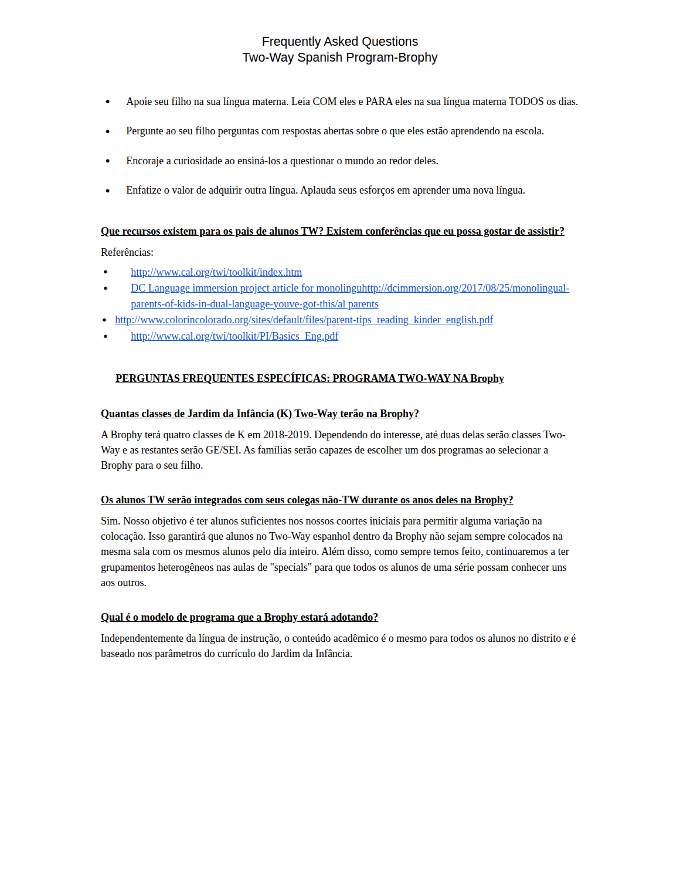Frequently Asked Questions
Two-Way Spanish Program-Brophy
Apoie seu filho na sua língua materna. Leia COM eles e PARA eles na sua língua materna TODOS os dias.
Pergunte ao seu filho perguntas com respostas abertas sobre o que eles estão aprendendo na escola.
Encoraje a curiosidade ao ensiná-los a questionar o mundo ao redor deles.
Enfatize o valor de adquirir outra língua. Aplauda seus esforços em aprender uma nova língua.
Que recursos existem para os pais de alunos TW? Existem conferências que eu possa gostar de assistir?
Referências:
http://www.cal.org/twi/toolkit/index.htm
DC Language immersion project article for monolinguhttp://dcimmersion.org/2017/08/25/monolingual-parents-of-kids-in-dual-language-youve-got-this/al parents
http://www.colorincolorado.org/sites/default/files/parent-tips_reading_kinder_english.pdf
http://www.cal.org/twi/toolkit/PI/Basics_Eng.pdf
PERGUNTAS FREQUENTES ESPECÍFICAS: PROGRAMA TWO-WAY NA Brophy
Quantas classes de Jardim da Infância (K) Two-Way terão na Brophy?
A Brophy terá quatro classes de K em 2018-2019. Dependendo do interesse, até duas delas serão classes Two-Way e as restantes serão GE/SEI. As famílias serão capazes de escolher um dos programas ao selecionar a Brophy para o seu filho.
Os alunos TW serão integrados com seus colegas não-TW durante os anos deles na Brophy?
Sim. Nosso objetivo é ter alunos suficientes nos nossos coortes iniciais para permitir alguma variação na colocação. Isso garantirá que alunos no Two-Way espanhol dentro da Brophy não sejam sempre colocados na mesma sala com os mesmos alunos pelo dia inteiro. Além disso, como sempre temos feito, continuaremos a ter grupamentos heterogêneos nas aulas de "specials" para que todos os alunos de uma série possam conhecer uns aos outros.
Qual é o modelo de programa que a Brophy estará adotando?
Independentemente da língua de instrução, o conteúdo acadêmico é o mesmo para todos os alunos no distrito e é baseado nos parâmetros do currículo do Jardim da Infância.